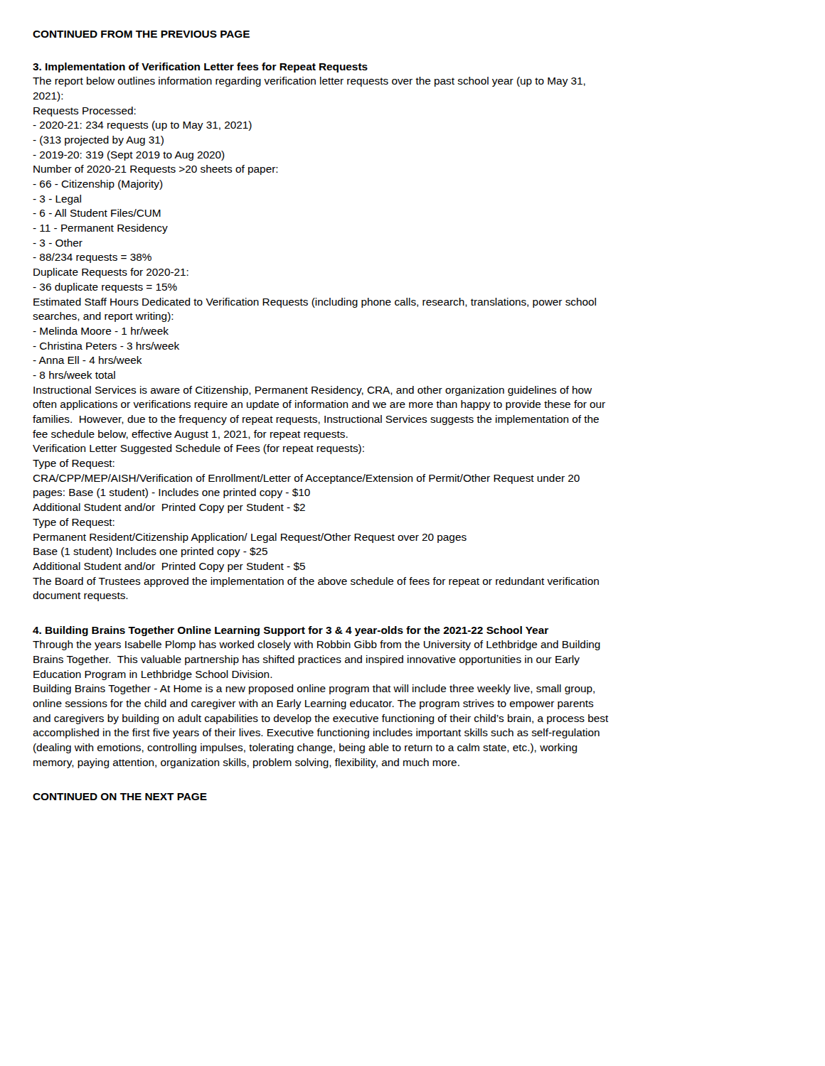CONTINUED FROM THE PREVIOUS PAGE
3. Implementation of Verification Letter fees for Repeat Requests
The report below outlines information regarding verification letter requests over the past school year (up to May 31, 2021):
Requests Processed:
- 2020-21: 234 requests (up to May 31, 2021)
- (313 projected by Aug 31)
- 2019-20: 319 (Sept 2019 to Aug 2020)
Number of 2020-21 Requests >20 sheets of paper:
- 66 - Citizenship (Majority)
- 3 - Legal
- 6 - All Student Files/CUM
- 11 - Permanent Residency
- 3 - Other
- 88/234 requests = 38%
Duplicate Requests for 2020-21:
- 36 duplicate requests = 15%
Estimated Staff Hours Dedicated to Verification Requests (including phone calls, research, translations, power school searches, and report writing):
- Melinda Moore - 1 hr/week
- Christina Peters - 3 hrs/week
- Anna Ell - 4 hrs/week
- 8 hrs/week total
Instructional Services is aware of Citizenship, Permanent Residency, CRA, and other organization guidelines of how often applications or verifications require an update of information and we are more than happy to provide these for our families. However, due to the frequency of repeat requests, Instructional Services suggests the implementation of the fee schedule below, effective August 1, 2021, for repeat requests.
Verification Letter Suggested Schedule of Fees (for repeat requests):
Type of Request:
CRA/CPP/MEP/AISH/Verification of Enrollment/Letter of Acceptance/Extension of Permit/Other Request under 20 pages: Base (1 student) - Includes one printed copy - $10
Additional Student and/or Printed Copy per Student - $2
Type of Request:
Permanent Resident/Citizenship Application/ Legal Request/Other Request over 20 pages
Base (1 student) Includes one printed copy - $25
Additional Student and/or Printed Copy per Student - $5
The Board of Trustees approved the implementation of the above schedule of fees for repeat or redundant verification document requests.
4. Building Brains Together Online Learning Support for 3 & 4 year-olds for the 2021-22 School Year
Through the years Isabelle Plomp has worked closely with Robbin Gibb from the University of Lethbridge and Building Brains Together. This valuable partnership has shifted practices and inspired innovative opportunities in our Early Education Program in Lethbridge School Division.
Building Brains Together - At Home is a new proposed online program that will include three weekly live, small group, online sessions for the child and caregiver with an Early Learning educator. The program strives to empower parents and caregivers by building on adult capabilities to develop the executive functioning of their child’s brain, a process best accomplished in the first five years of their lives. Executive functioning includes important skills such as self-regulation (dealing with emotions, controlling impulses, tolerating change, being able to return to a calm state, etc.), working memory, paying attention, organization skills, problem solving, flexibility, and much more.
CONTINUED ON THE NEXT PAGE